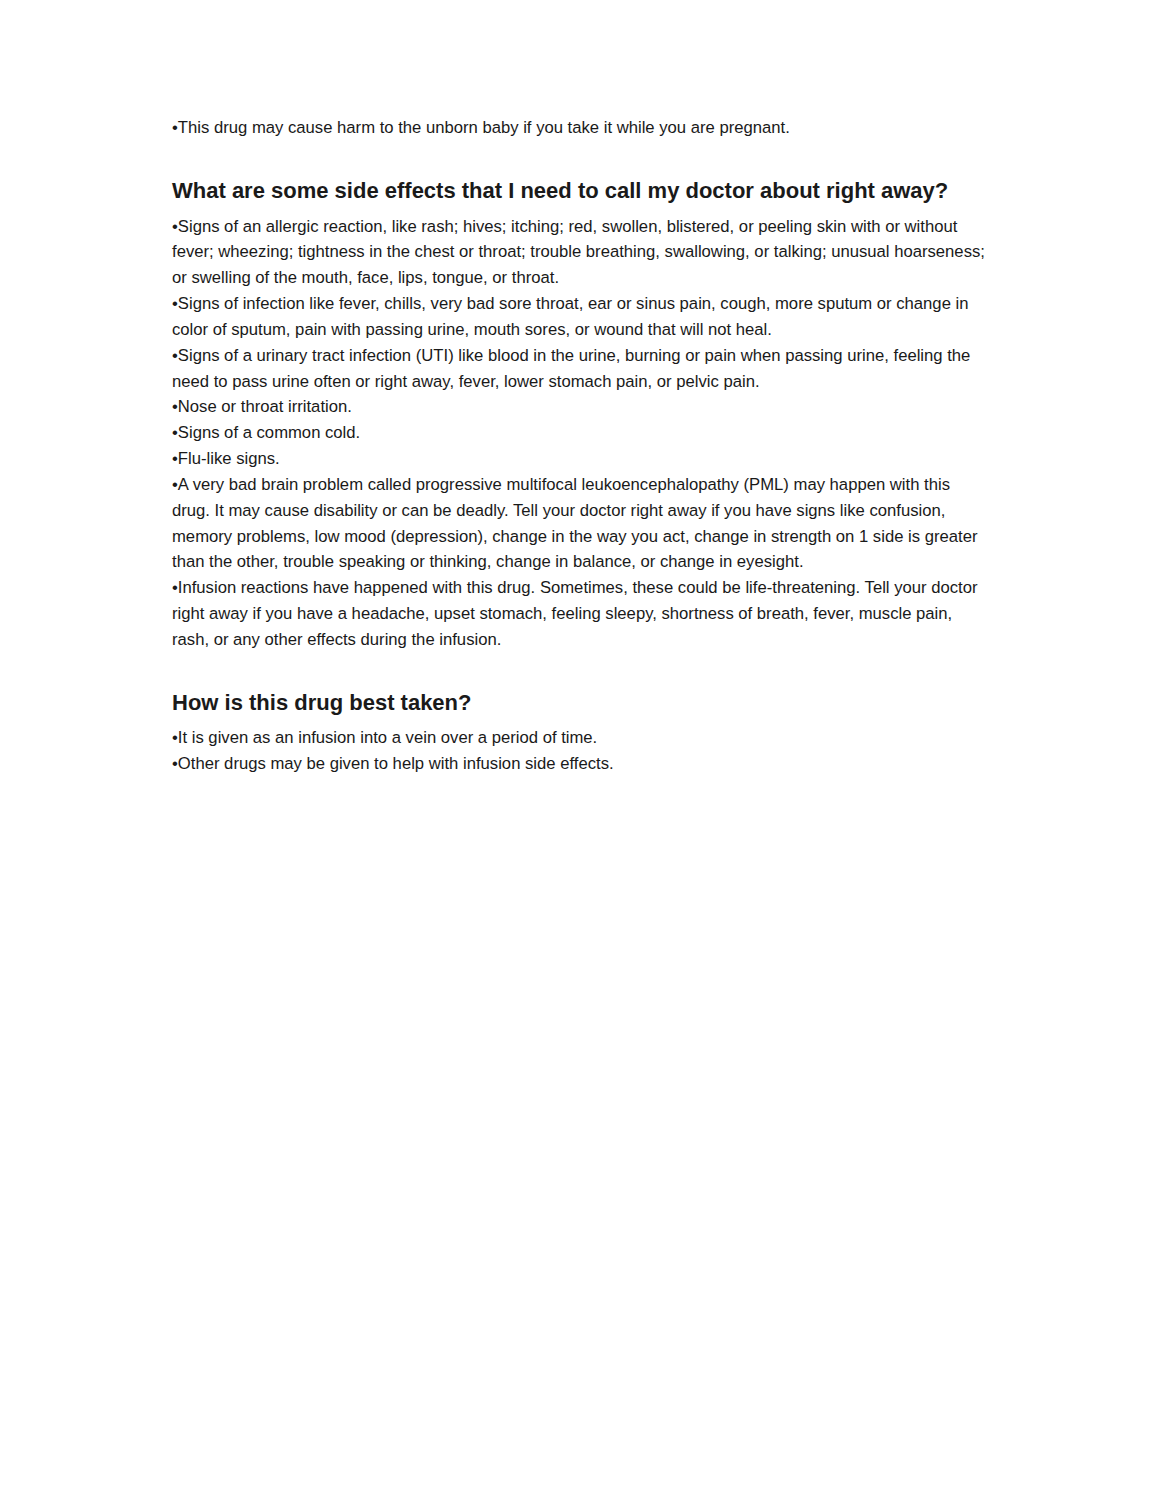•This drug may cause harm to the unborn baby if you take it while you are pregnant.
What are some side effects that I need to call my doctor about right away?
•Signs of an allergic reaction, like rash; hives; itching; red, swollen, blistered, or peeling skin with or without fever; wheezing; tightness in the chest or throat; trouble breathing, swallowing, or talking; unusual hoarseness; or swelling of the mouth, face, lips, tongue, or throat.
•Signs of infection like fever, chills, very bad sore throat, ear or sinus pain, cough, more sputum or change in color of sputum, pain with passing urine, mouth sores, or wound that will not heal.
•Signs of a urinary tract infection (UTI) like blood in the urine, burning or pain when passing urine, feeling the need to pass urine often or right away, fever, lower stomach pain, or pelvic pain.
•Nose or throat irritation.
•Signs of a common cold.
•Flu-like signs.
•A very bad brain problem called progressive multifocal leukoencephalopathy (PML) may happen with this drug. It may cause disability or can be deadly. Tell your doctor right away if you have signs like confusion, memory problems, low mood (depression), change in the way you act, change in strength on 1 side is greater than the other, trouble speaking or thinking, change in balance, or change in eyesight.
•Infusion reactions have happened with this drug. Sometimes, these could be life-threatening. Tell your doctor right away if you have a headache, upset stomach, feeling sleepy, shortness of breath, fever, muscle pain, rash, or any other effects during the infusion.
How is this drug best taken?
•It is given as an infusion into a vein over a period of time.
•Other drugs may be given to help with infusion side effects.